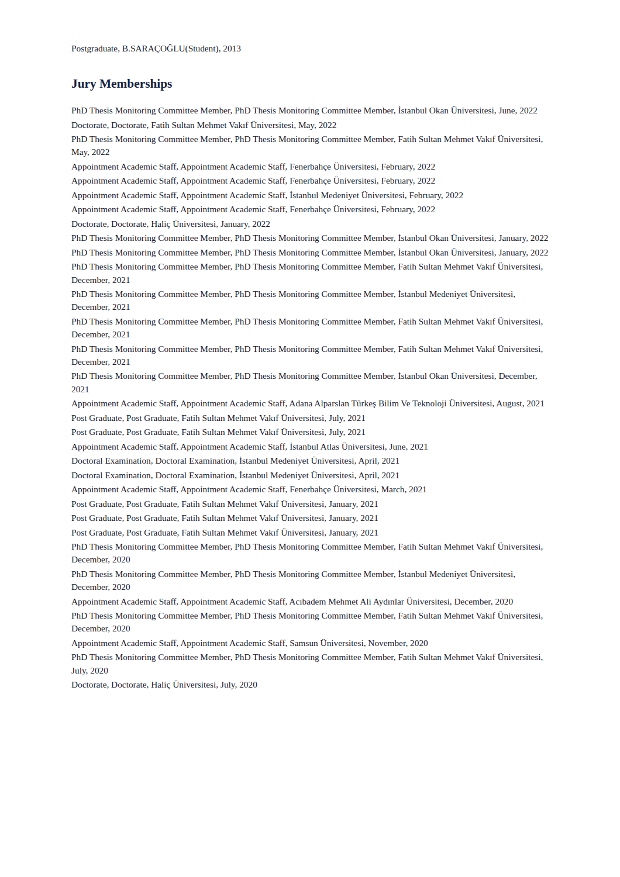Postgraduate, B.SARAÇOĞLU(Student), 2013
Jury Memberships
PhD Thesis Monitoring Committee Member, PhD Thesis Monitoring Committee Member, İstanbul Okan Üniversitesi, June, 2022
Doctorate, Doctorate, Fatih Sultan Mehmet Vakıf Üniversitesi, May, 2022
PhD Thesis Monitoring Committee Member, PhD Thesis Monitoring Committee Member, Fatih Sultan Mehmet Vakıf Üniversitesi, May, 2022
Appointment Academic Staff, Appointment Academic Staff, Fenerbahçe Üniversitesi, February, 2022
Appointment Academic Staff, Appointment Academic Staff, Fenerbahçe Üniversitesi, February, 2022
Appointment Academic Staff, Appointment Academic Staff, İstanbul Medeniyet Üniversitesi, February, 2022
Appointment Academic Staff, Appointment Academic Staff, Fenerbahçe Üniversitesi, February, 2022
Doctorate, Doctorate, Haliç Üniversitesi, January, 2022
PhD Thesis Monitoring Committee Member, PhD Thesis Monitoring Committee Member, İstanbul Okan Üniversitesi, January, 2022
PhD Thesis Monitoring Committee Member, PhD Thesis Monitoring Committee Member, İstanbul Okan Üniversitesi, January, 2022
PhD Thesis Monitoring Committee Member, PhD Thesis Monitoring Committee Member, Fatih Sultan Mehmet Vakıf Üniversitesi, December, 2021
PhD Thesis Monitoring Committee Member, PhD Thesis Monitoring Committee Member, İstanbul Medeniyet Üniversitesi, December, 2021
PhD Thesis Monitoring Committee Member, PhD Thesis Monitoring Committee Member, Fatih Sultan Mehmet Vakıf Üniversitesi, December, 2021
PhD Thesis Monitoring Committee Member, PhD Thesis Monitoring Committee Member, Fatih Sultan Mehmet Vakıf Üniversitesi, December, 2021
PhD Thesis Monitoring Committee Member, PhD Thesis Monitoring Committee Member, İstanbul Okan Üniversitesi, December, 2021
Appointment Academic Staff, Appointment Academic Staff, Adana Alparslan Türkeş Bilim Ve Teknoloji Üniversitesi, August, 2021
Post Graduate, Post Graduate, Fatih Sultan Mehmet Vakıf Üniversitesi, July, 2021
Post Graduate, Post Graduate, Fatih Sultan Mehmet Vakıf Üniversitesi, July, 2021
Appointment Academic Staff, Appointment Academic Staff, İstanbul Atlas Üniversitesi, June, 2021
Doctoral Examination, Doctoral Examination, İstanbul Medeniyet Üniversitesi, April, 2021
Doctoral Examination, Doctoral Examination, İstanbul Medeniyet Üniversitesi, April, 2021
Appointment Academic Staff, Appointment Academic Staff, Fenerbahçe Üniversitesi, March, 2021
Post Graduate, Post Graduate, Fatih Sultan Mehmet Vakıf Üniversitesi, January, 2021
Post Graduate, Post Graduate, Fatih Sultan Mehmet Vakıf Üniversitesi, January, 2021
Post Graduate, Post Graduate, Fatih Sultan Mehmet Vakıf Üniversitesi, January, 2021
PhD Thesis Monitoring Committee Member, PhD Thesis Monitoring Committee Member, Fatih Sultan Mehmet Vakıf Üniversitesi, December, 2020
PhD Thesis Monitoring Committee Member, PhD Thesis Monitoring Committee Member, İstanbul Medeniyet Üniversitesi, December, 2020
Appointment Academic Staff, Appointment Academic Staff, Acıbadem Mehmet Ali Aydınlar Üniversitesi, December, 2020
PhD Thesis Monitoring Committee Member, PhD Thesis Monitoring Committee Member, Fatih Sultan Mehmet Vakıf Üniversitesi, December, 2020
Appointment Academic Staff, Appointment Academic Staff, Samsun Üniversitesi, November, 2020
PhD Thesis Monitoring Committee Member, PhD Thesis Monitoring Committee Member, Fatih Sultan Mehmet Vakıf Üniversitesi, July, 2020
Doctorate, Doctorate, Haliç Üniversitesi, July, 2020